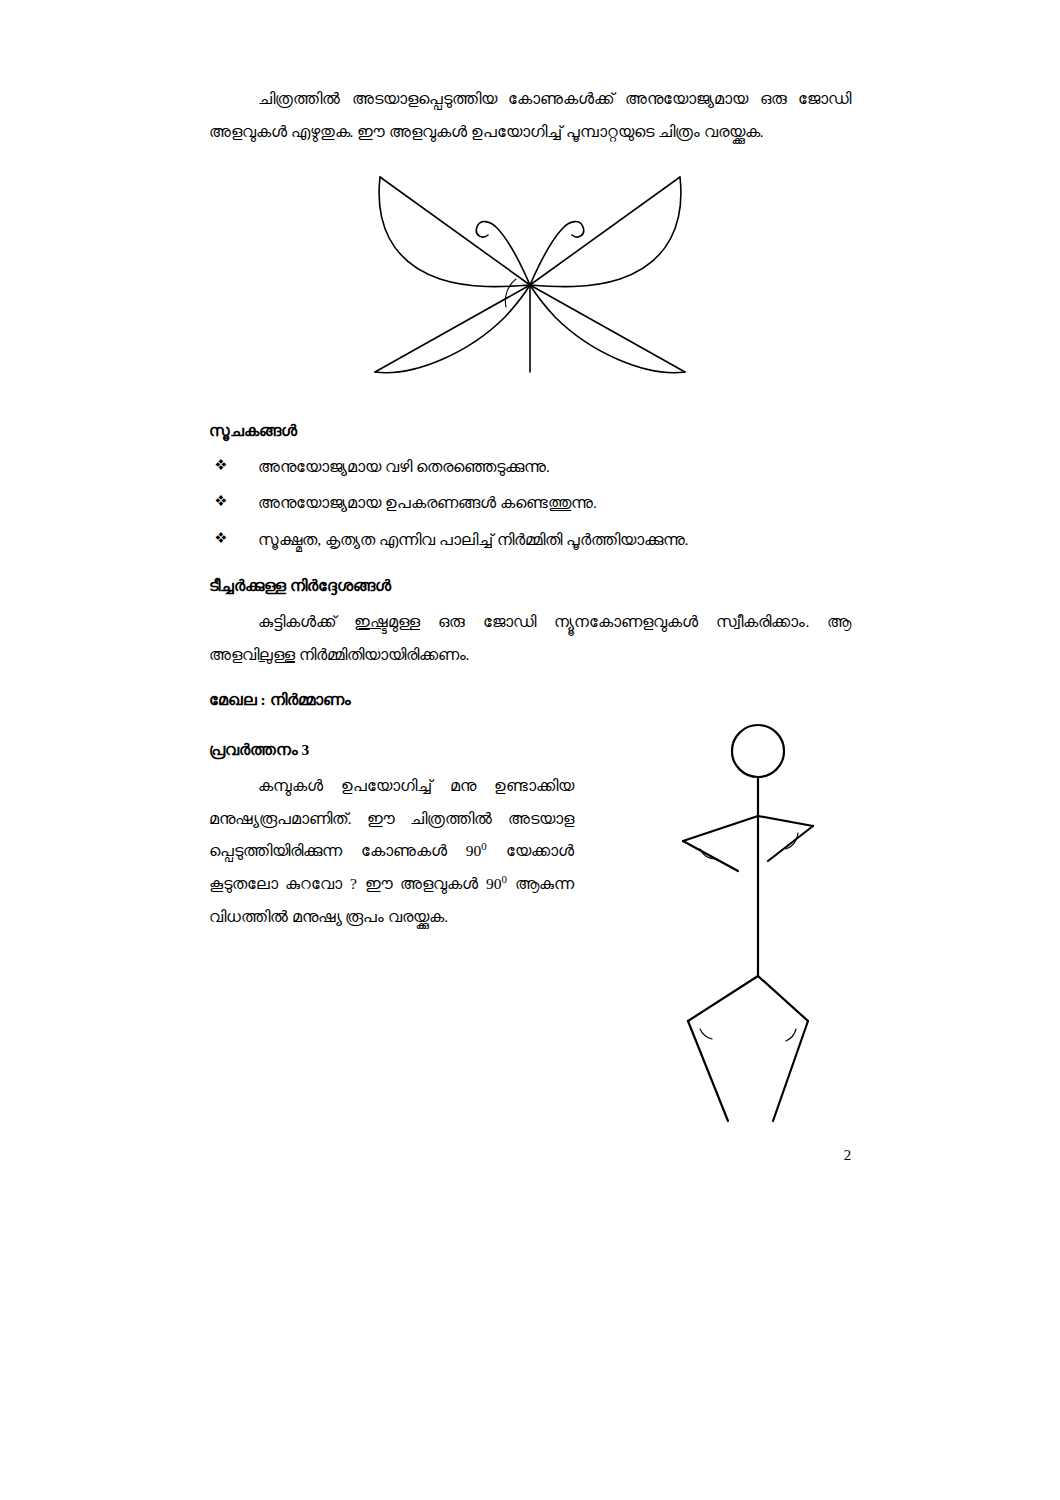ചിത്രത്തിൽ അടയാളപ്പെടുത്തിയ കോണുകൾക്ക് അനുയോജ്യമായ ഒരു ജോഡി അളവുകൾ എഴുതുക. ഈ അളവുകൾ ഉപയോഗിച്ച് പൂമ്പാറ്റയുടെ ചിത്രം വരയ്ക്കുക.
സൂചകങ്ങൾ
അനുയോജ്യമായ വഴി തെരഞ്ഞെടുക്കുന്നു.
അനുയോജ്യമായ ഉപകരണങ്ങൾ കണ്ടെത്തുന്നു.
സൂക്ഷ്മത, കൃത്യത എന്നിവ പാലിച്ച് നിർമ്മിതി പൂർത്തിയാക്കുന്നു.
ടീച്ചർക്കുള്ള നിർദ്ദേശങ്ങൾ
കുട്ടികൾക്ക് ഇഷ്ടമുള്ള ഒരു ജോഡി ന്യൂനകോണളവുകൾ സ്വീകരിക്കാം. ആ അളവിലുള്ള നിർമ്മിതിയായിരിക്കണം.
മേഖല : നിർമ്മാണം
പ്രവർത്തനം 3
കമ്പുകൾ ഉപയോഗിച്ച് മനു ഉണ്ടാക്കിയ മനുഷ്യരൂപമാണിത്. ഈ ചിത്രത്തിൽ അടയാള പ്പെടുത്തിയിരിക്കുന്ന കോണുകൾ 900 യേക്കാൾ കൂടുതലോ കുറവോ ? ഈ അളവുകൾ 900 ആകുന്ന വിധത്തിൽ മനുഷ്യ രൂപം വരയ്ക്കുക.
2